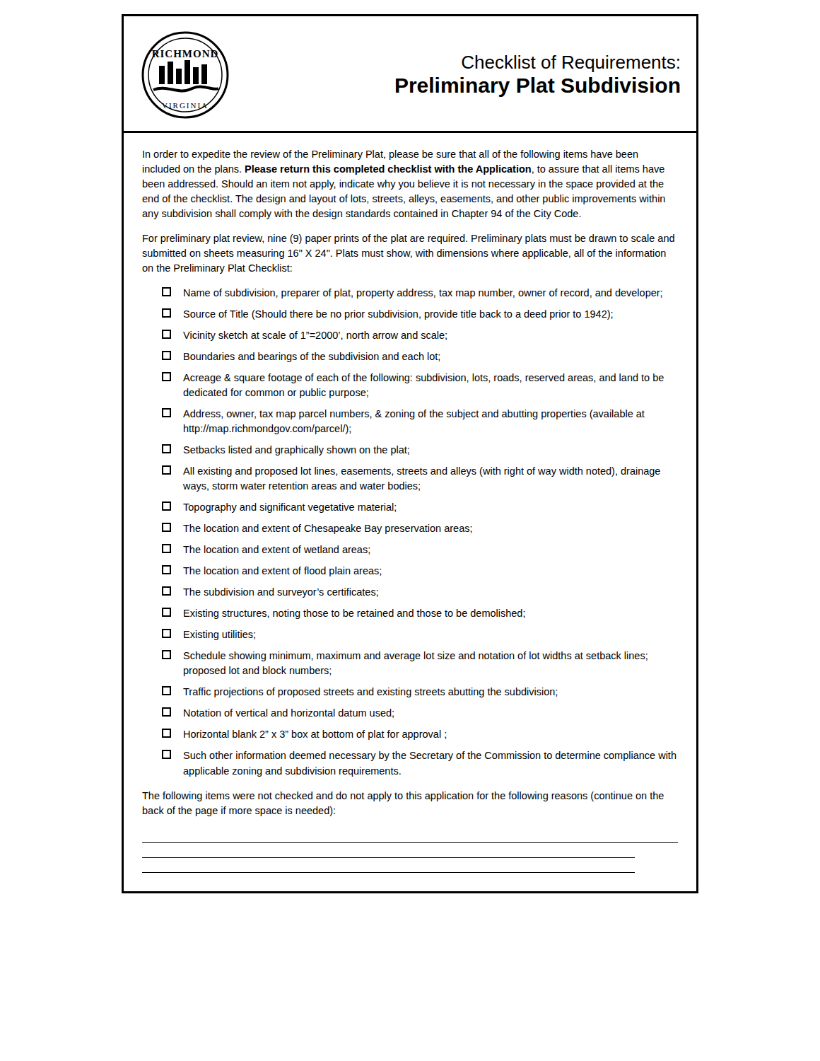RICHMOND VIRGINIA
Checklist of Requirements:
Preliminary Plat Subdivision
In order to expedite the review of the Preliminary Plat, please be sure that all of the following items have been included on the plans. Please return this completed checklist with the Application, to assure that all items have been addressed. Should an item not apply, indicate why you believe it is not necessary in the space provided at the end of the checklist. The design and layout of lots, streets, alleys, easements, and other public improvements within any subdivision shall comply with the design standards contained in Chapter 94 of the City Code.
For preliminary plat review, nine (9) paper prints of the plat are required. Preliminary plats must be drawn to scale and submitted on sheets measuring 16" X 24". Plats must show, with dimensions where applicable, all of the information on the Preliminary Plat Checklist:
Name of subdivision, preparer of plat, property address, tax map number, owner of record, and developer;
Source of Title (Should there be no prior subdivision, provide title back to a deed prior to 1942);
Vicinity sketch at scale of 1”=2000’, north arrow and scale;
Boundaries and bearings of the subdivision and each lot;
Acreage & square footage of each of the following: subdivision, lots, roads, reserved areas, and land to be dedicated for common or public purpose;
Address, owner, tax map parcel numbers, & zoning of the subject and abutting properties (available at http://map.richmondgov.com/parcel/);
Setbacks listed and graphically shown on the plat;
All existing and proposed lot lines, easements, streets and alleys (with right of way width noted), drainage ways, storm water retention areas and water bodies;
Topography and significant vegetative material;
The location and extent of Chesapeake Bay preservation areas;
The location and extent of wetland areas;
The location and extent of flood plain areas;
The subdivision and surveyor’s certificates;
Existing structures, noting those to be retained and those to be demolished;
Existing utilities;
Schedule showing minimum, maximum and average lot size and notation of lot widths at setback lines; proposed lot and block numbers;
Traffic projections of proposed streets and existing streets abutting the subdivision;
Notation of vertical and horizontal datum used;
Horizontal blank 2” x 3” box at bottom of plat for approval ;
Such other information deemed necessary by the Secretary of the Commission to determine compliance with applicable zoning and subdivision requirements.
The following items were not checked and do not apply to this application for the following reasons (continue on the back of the page if more space is needed):